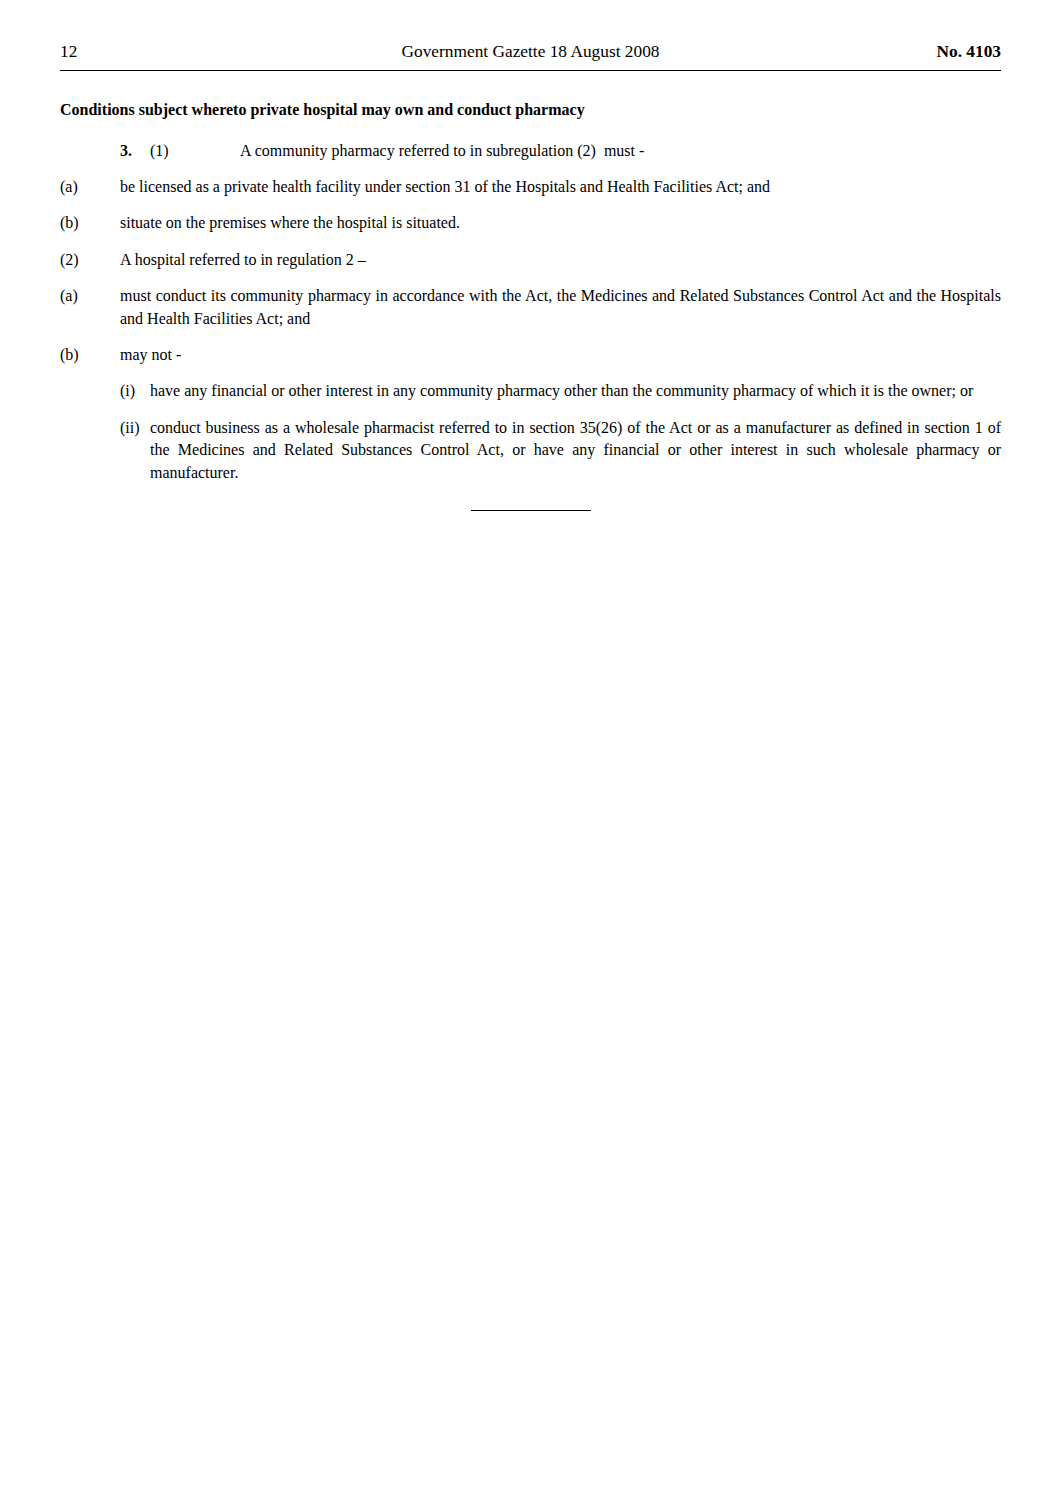12
Government Gazette 18 August 2008
No. 4103
Conditions subject whereto private hospital may own and conduct pharmacy
3.
(1)
A community pharmacy referred to in subregulation (2) must -
(a)
be licensed as a private health facility under section 31 of the Hospitals and Health Facilities Act; and
(b)
situate on the premises where the hospital is situated.
(2)
A hospital referred to in regulation 2 –
(a)
must conduct its community pharmacy in accordance with the Act, the Medicines and Related Substances Control Act and the Hospitals and Health Facilities Act; and
(b)
may not -
(i)
have any financial or other interest in any community pharmacy other than the community pharmacy of which it is the owner; or
(ii)
conduct business as a wholesale pharmacist referred to in section 35(26) of the Act or as a manufacturer as defined in section 1 of the Medicines and Related Substances Control Act, or have any financial or other interest in such wholesale pharmacy or manufacturer.